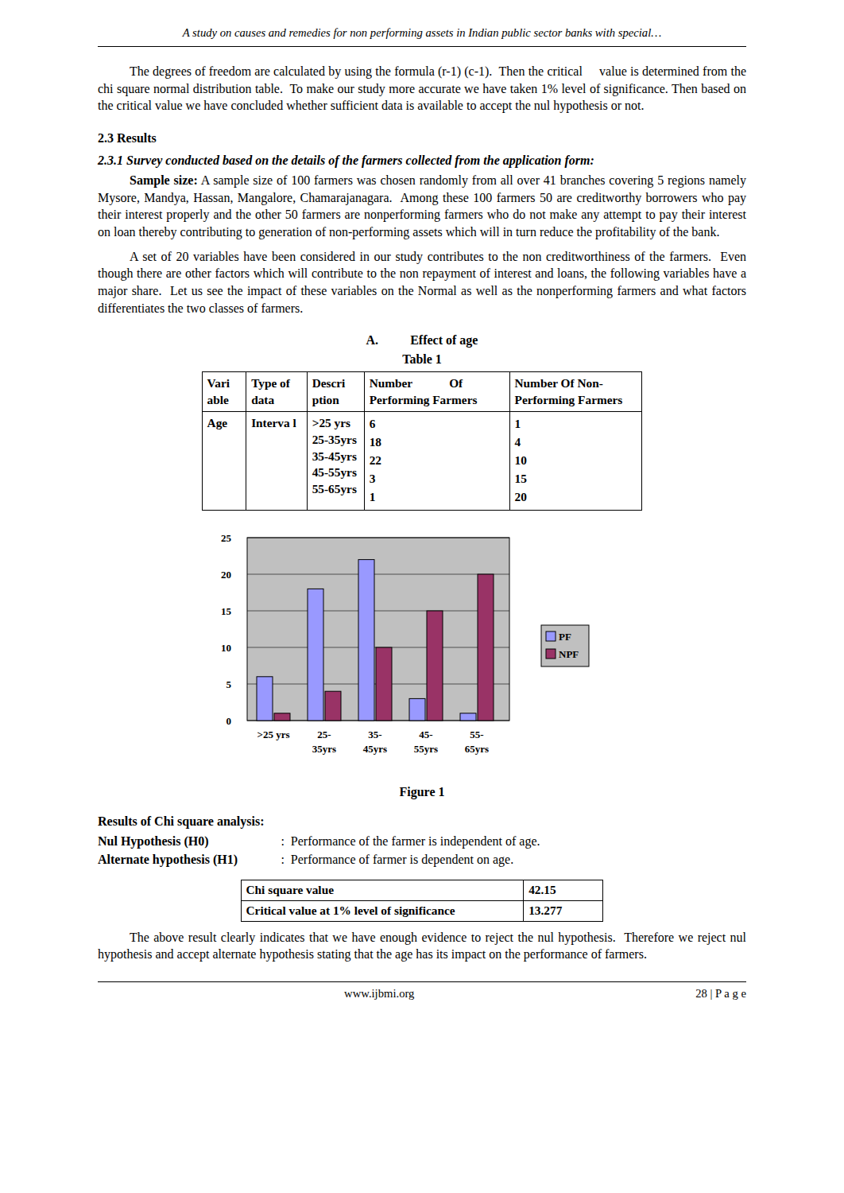A study on causes and remedies for non performing assets in Indian public sector banks with special…
The degrees of freedom are calculated by using the formula (r-1) (c-1). Then the critical value is determined from the chi square normal distribution table. To make our study more accurate we have taken 1% level of significance. Then based on the critical value we have concluded whether sufficient data is available to accept the nul hypothesis or not.
2.3 Results
2.3.1 Survey conducted based on the details of the farmers collected from the application form:
Sample size: A sample size of 100 farmers was chosen randomly from all over 41 branches covering 5 regions namely Mysore, Mandya, Hassan, Mangalore, Chamarajanagara. Among these 100 farmers 50 are creditworthy borrowers who pay their interest properly and the other 50 farmers are nonperforming farmers who do not make any attempt to pay their interest on loan thereby contributing to generation of non-performing assets which will in turn reduce the profitability of the bank.
A set of 20 variables have been considered in our study contributes to the non creditworthiness of the farmers. Even though there are other factors which will contribute to the non repayment of interest and loans, the following variables have a major share. Let us see the impact of these variables on the Normal as well as the nonperforming farmers and what factors differentiates the two classes of farmers.
A. Effect of age
Table 1
| Vari able | Type of data | Descri ption | Number Of Performing Farmers | Number Of Non-Performing Farmers |
| --- | --- | --- | --- | --- |
| Age | Interva l | >25 yrs 25-35yrs 35-45yrs 45-55yrs 55-65yrs | 6 18 22 3 1 | 1 4 10 15 20 |
25 20 15 10 5 0 group 1: >25 yrs PF=6 NPF=1 >25 yrs 25- 35yrs 35- 45yrs 45- 55yrs 55- 65yrs PF NPF
Figure 1
Results of Chi square analysis:
| Nul Hypothesis (H0) | : Performance of the farmer is independent of age. |
| Alternate hypothesis (H1) | : Performance of farmer is dependent on age. |
| Chi square value | 42.15 |
| Critical value at 1% level of significance | 13.277 |
The above result clearly indicates that we have enough evidence to reject the nul hypothesis. Therefore we reject nul hypothesis and accept alternate hypothesis stating that the age has its impact on the performance of farmers.
www.ijbmi.org 28 | P a g e